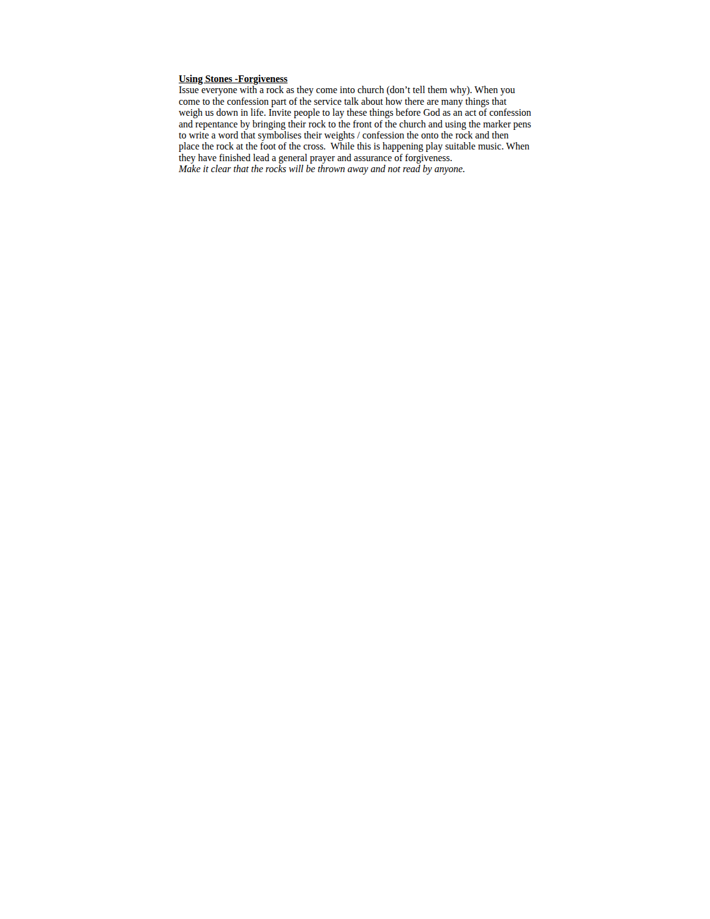Using Stones -Forgiveness
Issue everyone with a rock as they come into church (don’t tell them why). When you come to the confession part of the service talk about how there are many things that weigh us down in life. Invite people to lay these things before God as an act of confession and repentance by bringing their rock to the front of the church and using the marker pens to write a word that symbolises their weights / confession the onto the rock and then place the rock at the foot of the cross. While this is happening play suitable music. When they have finished lead a general prayer and assurance of forgiveness.
Make it clear that the rocks will be thrown away and not read by anyone.